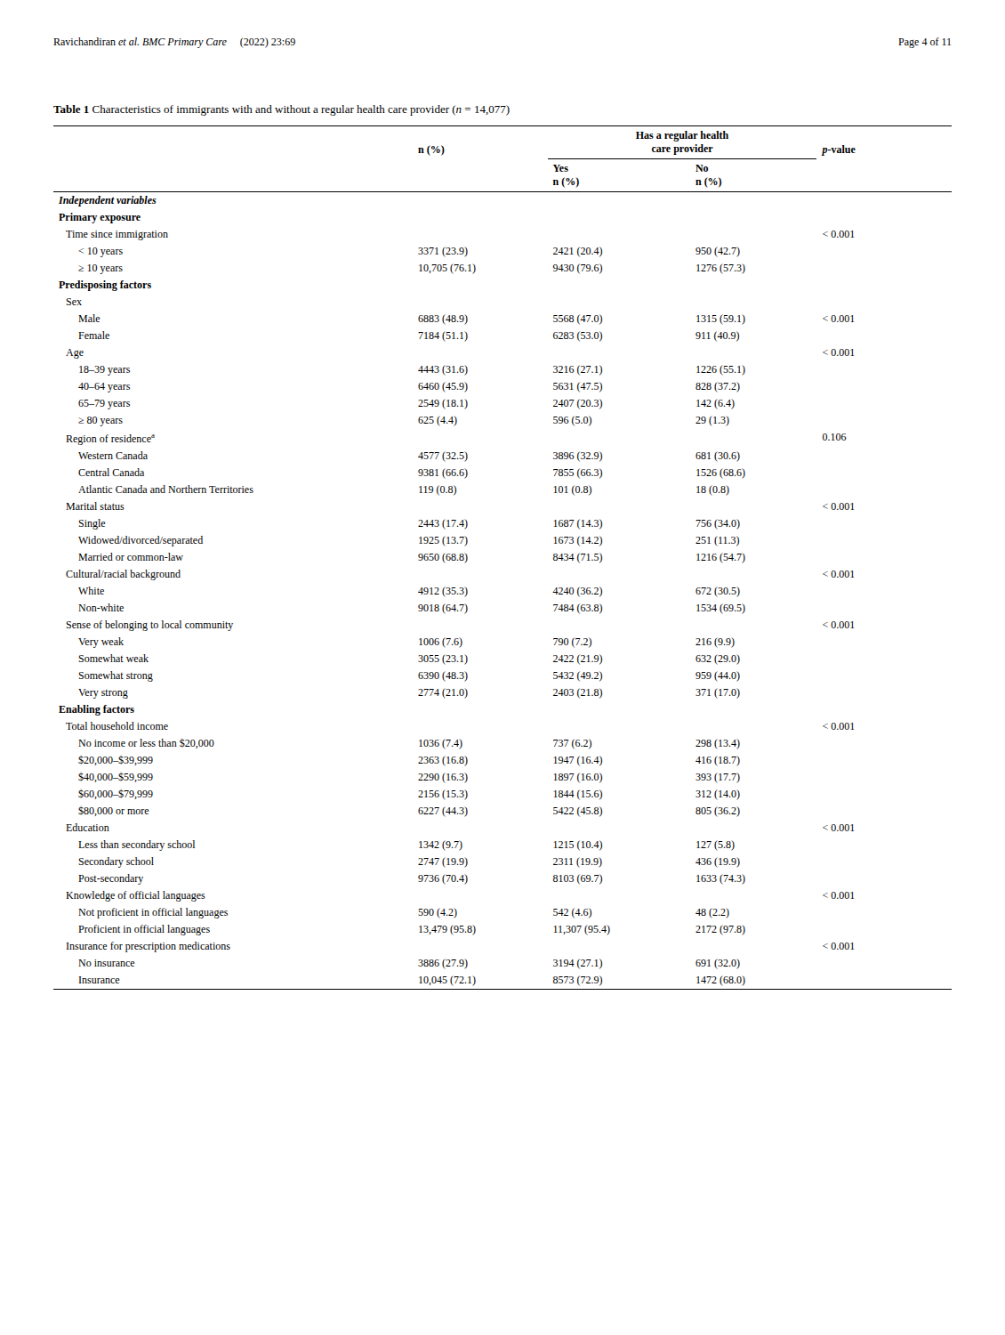Ravichandiran et al. BMC Primary Care (2022) 23:69
Page 4 of 11
Table 1 Characteristics of immigrants with and without a regular health care provider (n = 14,077)
| | n (%) | Has a regular health care provider | p -value |
| --- | --- | --- | --- |
| | | Yes n (%) | No n (%) | |
| Independent variables | | | | |
| Primary exposure | | | | |
| Time since immigration | | | | < 0.001 |
| < 10 years | 3371 (23.9) | 2421 (20.4) | 950 (42.7) | |
| ≥ 10 years | 10,705 (76.1) | 9430 (79.6) | 1276 (57.3) | |
| Predisposing factors | | | | |
| Sex | | | | |
| Male | 6883 (48.9) | 5568 (47.0) | 1315 (59.1) | < 0.001 |
| Female | 7184 (51.1) | 6283 (53.0) | 911 (40.9) | |
| Age | | | | < 0.001 |
| 18–39 years | 4443 (31.6) | 3216 (27.1) | 1226 (55.1) | |
| 40–64 years | 6460 (45.9) | 5631 (47.5) | 828 (37.2) | |
| 65–79 years | 2549 (18.1) | 2407 (20.3) | 142 (6.4) | |
| ≥ 80 years | 625 (4.4) | 596 (5.0) | 29 (1.3) | |
| Region of residence a | | | | 0.106 |
| Western Canada | 4577 (32.5) | 3896 (32.9) | 681 (30.6) | |
| Central Canada | 9381 (66.6) | 7855 (66.3) | 1526 (68.6) | |
| Atlantic Canada and Northern Territories | 119 (0.8) | 101 (0.8) | 18 (0.8) | |
| Marital status | | | | < 0.001 |
| Single | 2443 (17.4) | 1687 (14.3) | 756 (34.0) | |
| Widowed/divorced/separated | 1925 (13.7) | 1673 (14.2) | 251 (11.3) | |
| Married or common-law | 9650 (68.8) | 8434 (71.5) | 1216 (54.7) | |
| Cultural/racial background | | | | < 0.001 |
| White | 4912 (35.3) | 4240 (36.2) | 672 (30.5) | |
| Non-white | 9018 (64.7) | 7484 (63.8) | 1534 (69.5) | |
| Sense of belonging to local community | | | | < 0.001 |
| Very weak | 1006 (7.6) | 790 (7.2) | 216 (9.9) | |
| Somewhat weak | 3055 (23.1) | 2422 (21.9) | 632 (29.0) | |
| Somewhat strong | 6390 (48.3) | 5432 (49.2) | 959 (44.0) | |
| Very strong | 2774 (21.0) | 2403 (21.8) | 371 (17.0) | |
| Enabling factors | | | | |
| Total household income | | | | < 0.001 |
| No income or less than $20,000 | 1036 (7.4) | 737 (6.2) | 298 (13.4) | |
| $20,000–$39,999 | 2363 (16.8) | 1947 (16.4) | 416 (18.7) | |
| $40,000–$59,999 | 2290 (16.3) | 1897 (16.0) | 393 (17.7) | |
| $60,000–$79,999 | 2156 (15.3) | 1844 (15.6) | 312 (14.0) | |
| $80,000 or more | 6227 (44.3) | 5422 (45.8) | 805 (36.2) | |
| Education | | | | < 0.001 |
| Less than secondary school | 1342 (9.7) | 1215 (10.4) | 127 (5.8) | |
| Secondary school | 2747 (19.9) | 2311 (19.9) | 436 (19.9) | |
| Post-secondary | 9736 (70.4) | 8103 (69.7) | 1633 (74.3) | |
| Knowledge of official languages | | | | < 0.001 |
| Not proficient in official languages | 590 (4.2) | 542 (4.6) | 48 (2.2) | |
| Proficient in official languages | 13,479 (95.8) | 11,307 (95.4) | 2172 (97.8) | |
| Insurance for prescription medications | | | | < 0.001 |
| No insurance | 3886 (27.9) | 3194 (27.1) | 691 (32.0) | |
| Insurance | 10,045 (72.1) | 8573 (72.9) | 1472 (68.0) | |